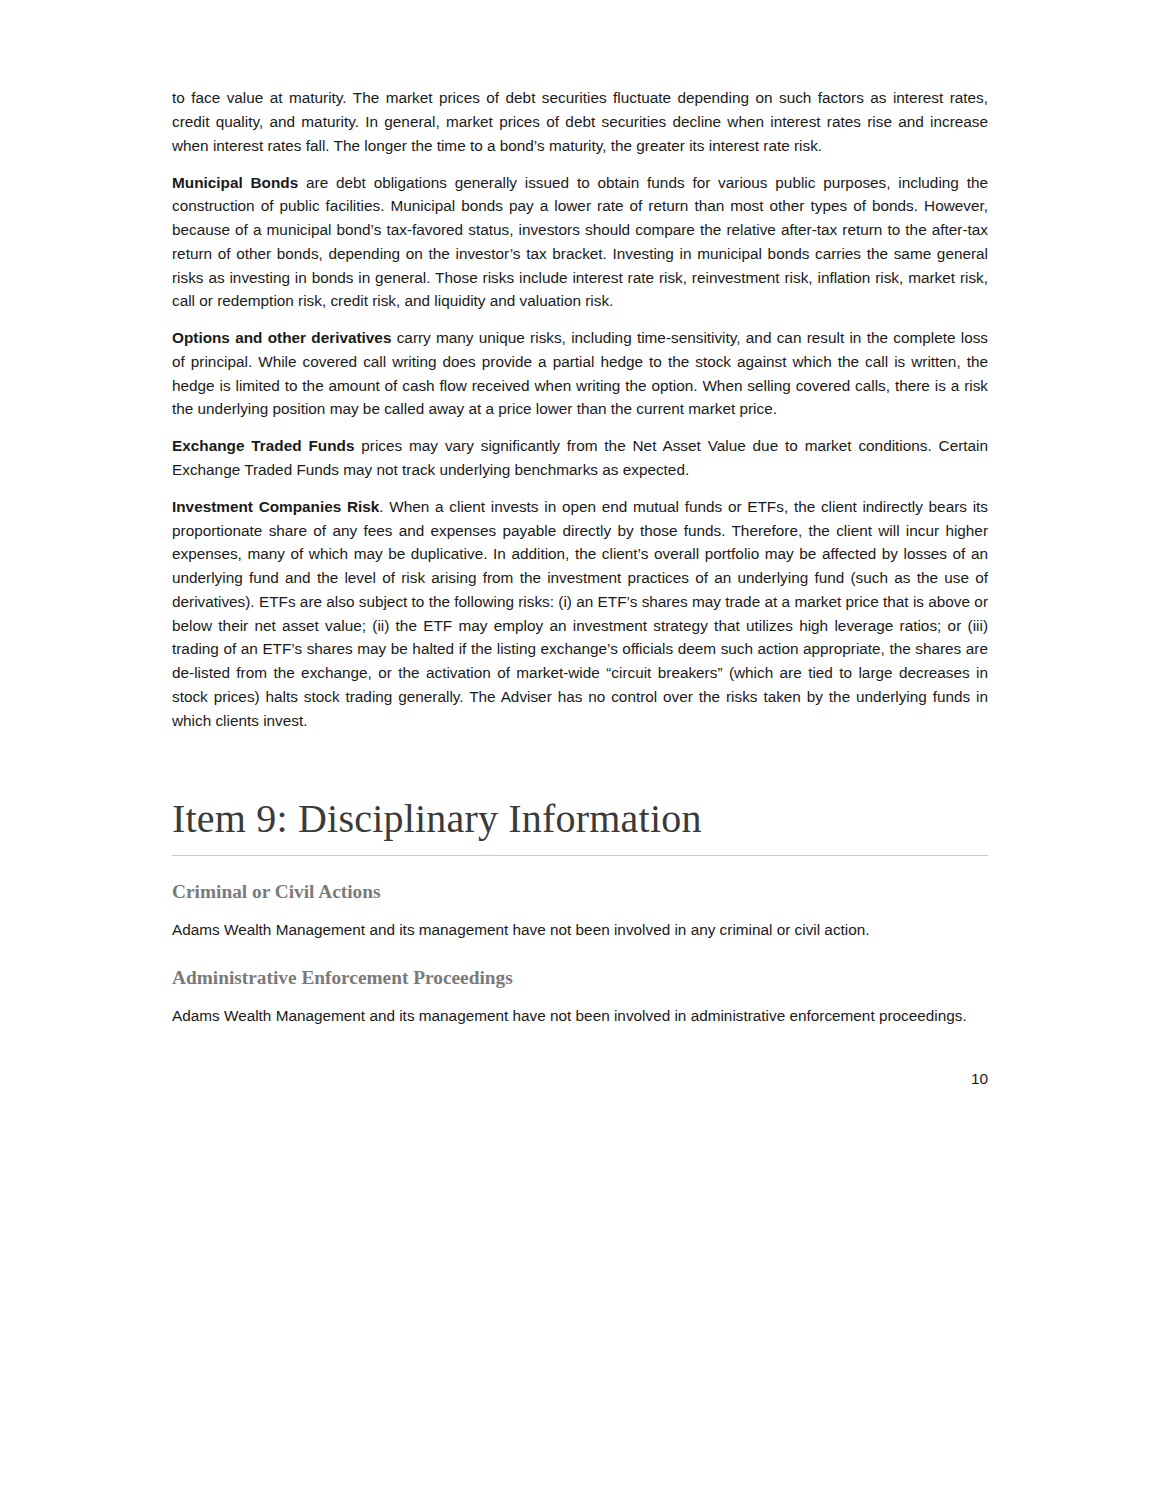to face value at maturity. The market prices of debt securities fluctuate depending on such factors as interest rates, credit quality, and maturity. In general, market prices of debt securities decline when interest rates rise and increase when interest rates fall. The longer the time to a bond’s maturity, the greater its interest rate risk.
Municipal Bonds are debt obligations generally issued to obtain funds for various public purposes, including the construction of public facilities. Municipal bonds pay a lower rate of return than most other types of bonds. However, because of a municipal bond’s tax-favored status, investors should compare the relative after-tax return to the after-tax return of other bonds, depending on the investor’s tax bracket. Investing in municipal bonds carries the same general risks as investing in bonds in general. Those risks include interest rate risk, reinvestment risk, inflation risk, market risk, call or redemption risk, credit risk, and liquidity and valuation risk.
Options and other derivatives carry many unique risks, including time-sensitivity, and can result in the complete loss of principal. While covered call writing does provide a partial hedge to the stock against which the call is written, the hedge is limited to the amount of cash flow received when writing the option. When selling covered calls, there is a risk the underlying position may be called away at a price lower than the current market price.
Exchange Traded Funds prices may vary significantly from the Net Asset Value due to market conditions. Certain Exchange Traded Funds may not track underlying benchmarks as expected.
Investment Companies Risk. When a client invests in open end mutual funds or ETFs, the client indirectly bears its proportionate share of any fees and expenses payable directly by those funds. Therefore, the client will incur higher expenses, many of which may be duplicative. In addition, the client’s overall portfolio may be affected by losses of an underlying fund and the level of risk arising from the investment practices of an underlying fund (such as the use of derivatives). ETFs are also subject to the following risks: (i) an ETF’s shares may trade at a market price that is above or below their net asset value; (ii) the ETF may employ an investment strategy that utilizes high leverage ratios; or (iii) trading of an ETF’s shares may be halted if the listing exchange’s officials deem such action appropriate, the shares are de-listed from the exchange, or the activation of market-wide “circuit breakers” (which are tied to large decreases in stock prices) halts stock trading generally. The Adviser has no control over the risks taken by the underlying funds in which clients invest.
Item 9: Disciplinary Information
Criminal or Civil Actions
Adams Wealth Management and its management have not been involved in any criminal or civil action.
Administrative Enforcement Proceedings
Adams Wealth Management and its management have not been involved in administrative enforcement proceedings.
10